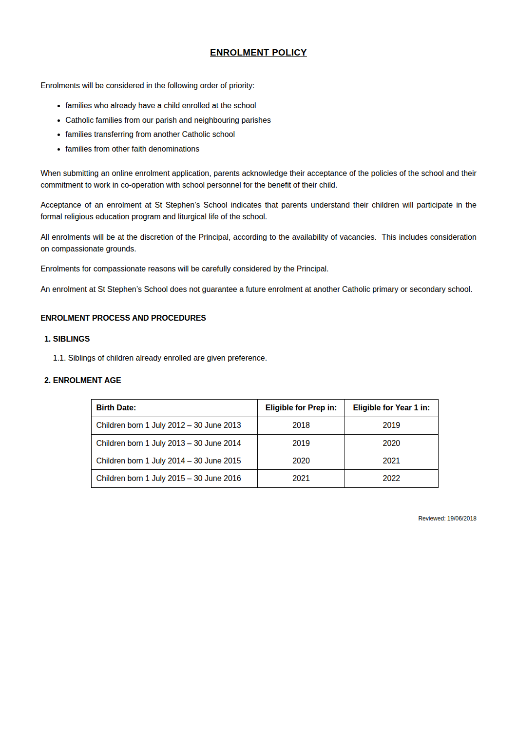ENROLMENT POLICY
Enrolments will be considered in the following order of priority:
families who already have a child enrolled at the school
Catholic families from our parish and neighbouring parishes
families transferring from another Catholic school
families from other faith denominations
When submitting an online enrolment application, parents acknowledge their acceptance of the policies of the school and their commitment to work in co-operation with school personnel for the benefit of their child.
Acceptance of an enrolment at St Stephen’s School indicates that parents understand their children will participate in the formal religious education program and liturgical life of the school.
All enrolments will be at the discretion of the Principal, according to the availability of vacancies. This includes consideration on compassionate grounds.
Enrolments for compassionate reasons will be carefully considered by the Principal.
An enrolment at St Stephen’s School does not guarantee a future enrolment at another Catholic primary or secondary school.
Enrolment Process and Procedures
Siblings
1.1. Siblings of children already enrolled are given preference.
Enrolment Age
| Birth Date: | Eligible for Prep in: | Eligible for Year 1 in: |
| --- | --- | --- |
| Children born 1 July 2012 – 30 June 2013 | 2018 | 2019 |
| Children born 1 July 2013 – 30 June 2014 | 2019 | 2020 |
| Children born 1 July 2014 – 30 June 2015 | 2020 | 2021 |
| Children born 1 July 2015 – 30 June 2016 | 2021 | 2022 |
Reviewed: 19/06/2018